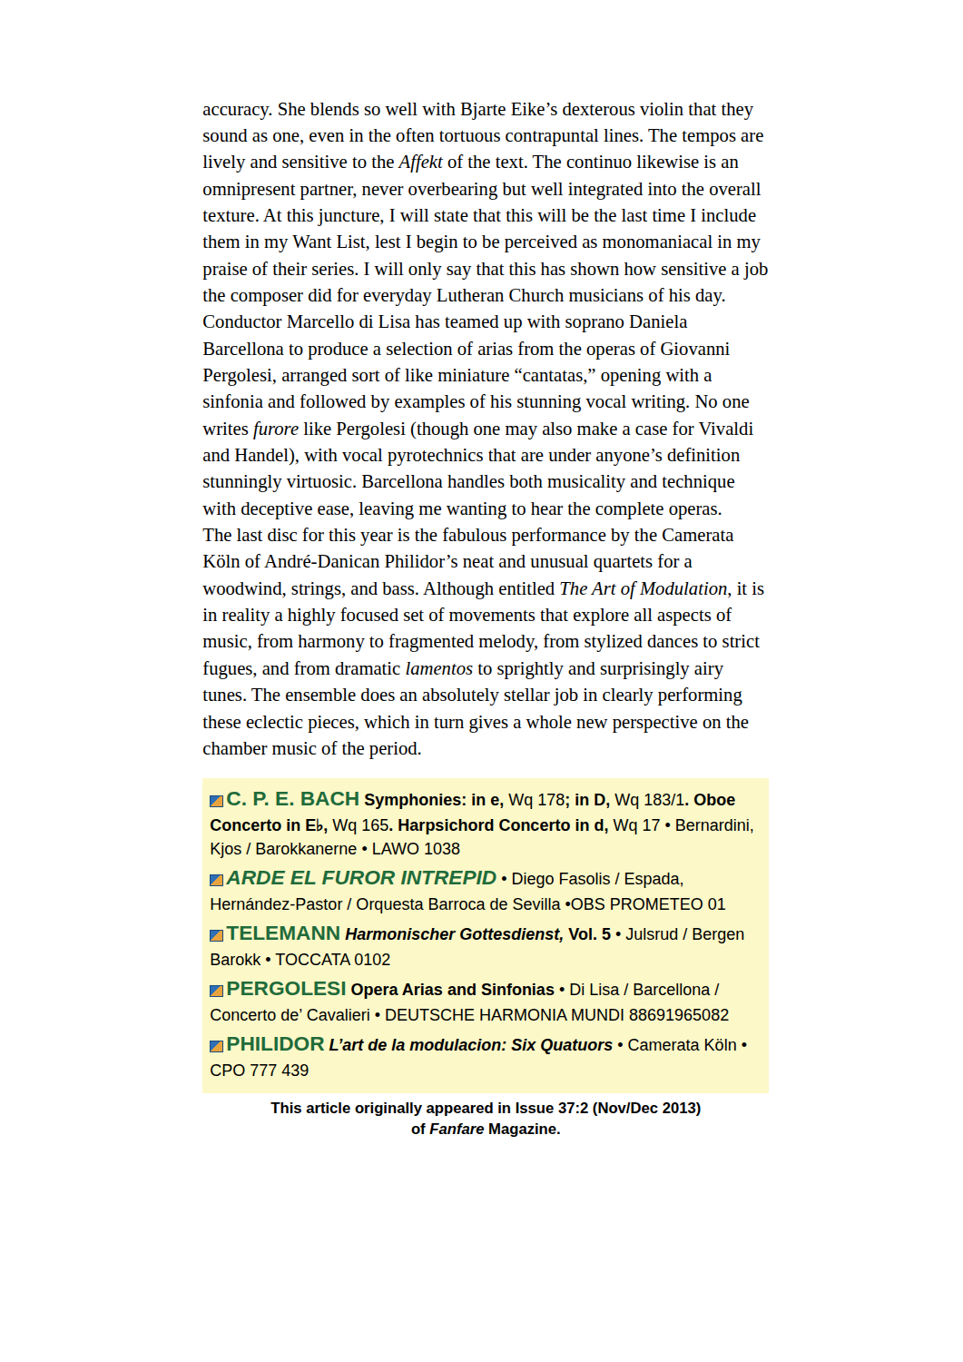accuracy. She blends so well with Bjarte Eike’s dexterous violin that they sound as one, even in the often tortuous contrapuntal lines. The tempos are lively and sensitive to the Affekt of the text. The continuo likewise is an omnipresent partner, never overbearing but well integrated into the overall texture. At this juncture, I will state that this will be the last time I include them in my Want List, lest I begin to be perceived as monomaniacal in my praise of their series. I will only say that this has shown how sensitive a job the composer did for everyday Lutheran Church musicians of his day.
Conductor Marcello di Lisa has teamed up with soprano Daniela Barcellona to produce a selection of arias from the operas of Giovanni Pergolesi, arranged sort of like miniature “cantatas,” opening with a sinfonia and followed by examples of his stunning vocal writing. No one writes furore like Pergolesi (though one may also make a case for Vivaldi and Handel), with vocal pyrotechnics that are under anyone’s definition stunningly virtuosic. Barcellona handles both musicality and technique with deceptive ease, leaving me wanting to hear the complete operas.
The last disc for this year is the fabulous performance by the Camerata Köln of André-Danican Philidor’s neat and unusual quartets for a woodwind, strings, and bass. Although entitled The Art of Modulation, it is in reality a highly focused set of movements that explore all aspects of music, from harmony to fragmented melody, from stylized dances to strict fugues, and from dramatic lamentos to sprightly and surprisingly airy tunes. The ensemble does an absolutely stellar job in clearly performing these eclectic pieces, which in turn gives a whole new perspective on the chamber music of the period.
C. P. E. BACH Symphonies: in e, Wq 178; in D, Wq 183/1. Oboe Concerto in E♭, Wq 165. Harpsichord Concerto in d, Wq 17 • Bernardini, Kjos / Barokkanerne • LAWO 1038
ARDE EL FUROR INTREPID • Diego Fasolis / Espada, Hernández-Pastor / Orquesta Barroca de Sevilla •OBS PROMETEO 01
TELEMANN Harmonischer Gottesdienst, Vol. 5 • Julsrud / Bergen Barokk • TOCCATA 0102
PERGOLESI Opera Arias and Sinfonias • Di Lisa / Barcellona / Concerto de’ Cavalieri • DEUTSCHE HARMONIA MUNDI 88691965082
PHILIDOR L’art de la modulacion: Six Quatuors • Camerata Köln • CPO 777 439
This article originally appeared in Issue 37:2 (Nov/Dec 2013)
of Fanfare Magazine.